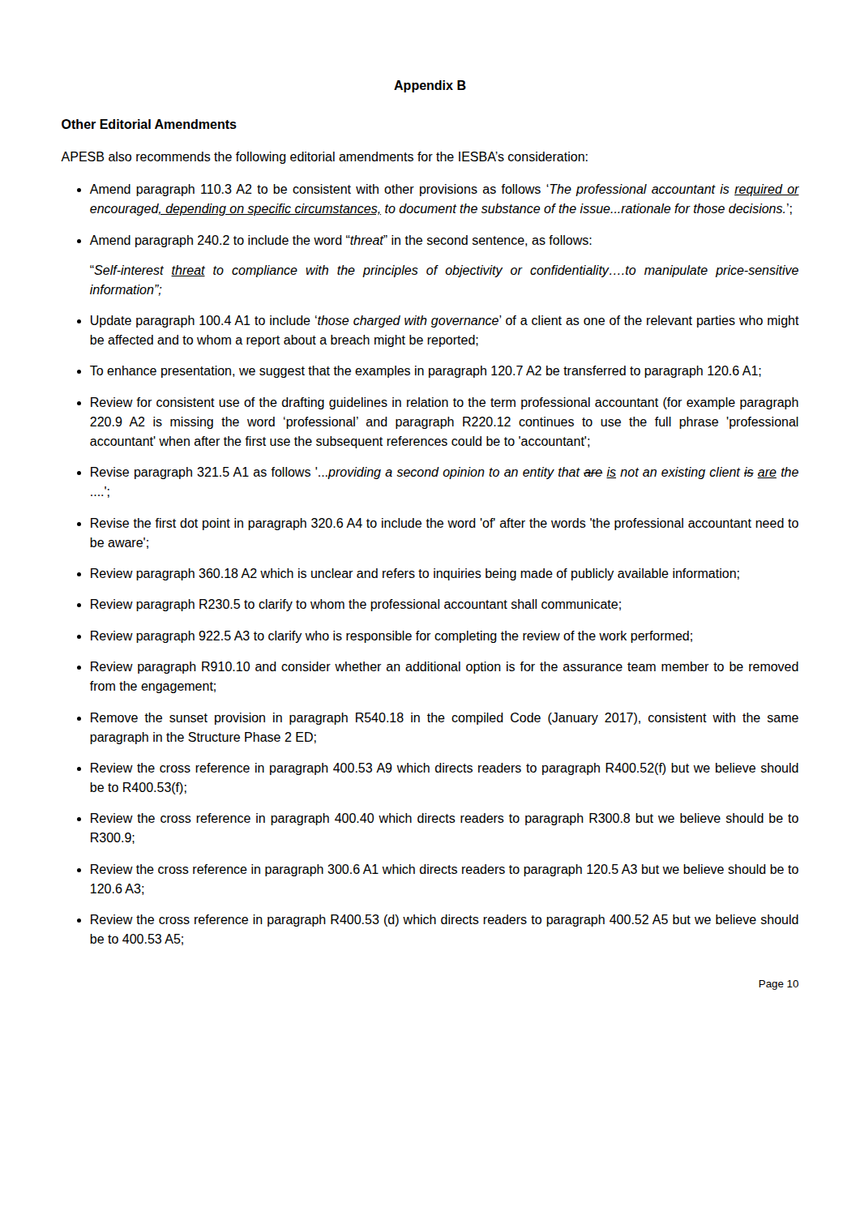Appendix B
Other Editorial Amendments
APESB also recommends the following editorial amendments for the IESBA’s consideration:
Amend paragraph 110.3 A2 to be consistent with other provisions as follows ‘The professional accountant is required or encouraged, depending on specific circumstances, to document the substance of the issue...rationale for those decisions.’;
Amend paragraph 240.2 to include the word “threat” in the second sentence, as follows:
“Self-interest threat to compliance with the principles of objectivity or confidentiality….to manipulate price-sensitive information”;
Update paragraph 100.4 A1 to include ‘those charged with governance’ of a client as one of the relevant parties who might be affected and to whom a report about a breach might be reported;
To enhance presentation, we suggest that the examples in paragraph 120.7 A2 be transferred to paragraph 120.6 A1;
Review for consistent use of the drafting guidelines in relation to the term professional accountant (for example paragraph 220.9 A2 is missing the word ‘professional’ and paragraph R220.12 continues to use the full phrase 'professional accountant' when after the first use the subsequent references could be to 'accountant';
Revise paragraph 321.5 A1 as follows '...providing a second opinion to an entity that are is not an existing client is are the ....';
Revise the first dot point in paragraph 320.6 A4 to include the word 'of' after the words 'the professional accountant need to be aware';
Review paragraph 360.18 A2 which is unclear and refers to inquiries being made of publicly available information;
Review paragraph R230.5 to clarify to whom the professional accountant shall communicate;
Review paragraph 922.5 A3 to clarify who is responsible for completing the review of the work performed;
Review paragraph R910.10 and consider whether an additional option is for the assurance team member to be removed from the engagement;
Remove the sunset provision in paragraph R540.18 in the compiled Code (January 2017), consistent with the same paragraph in the Structure Phase 2 ED;
Review the cross reference in paragraph 400.53 A9 which directs readers to paragraph R400.52(f) but we believe should be to R400.53(f);
Review the cross reference in paragraph 400.40 which directs readers to paragraph R300.8 but we believe should be to R300.9;
Review the cross reference in paragraph 300.6 A1 which directs readers to paragraph 120.5 A3 but we believe should be to 120.6 A3;
Review the cross reference in paragraph R400.53 (d) which directs readers to paragraph 400.52 A5 but we believe should be to 400.53 A5;
Page 10